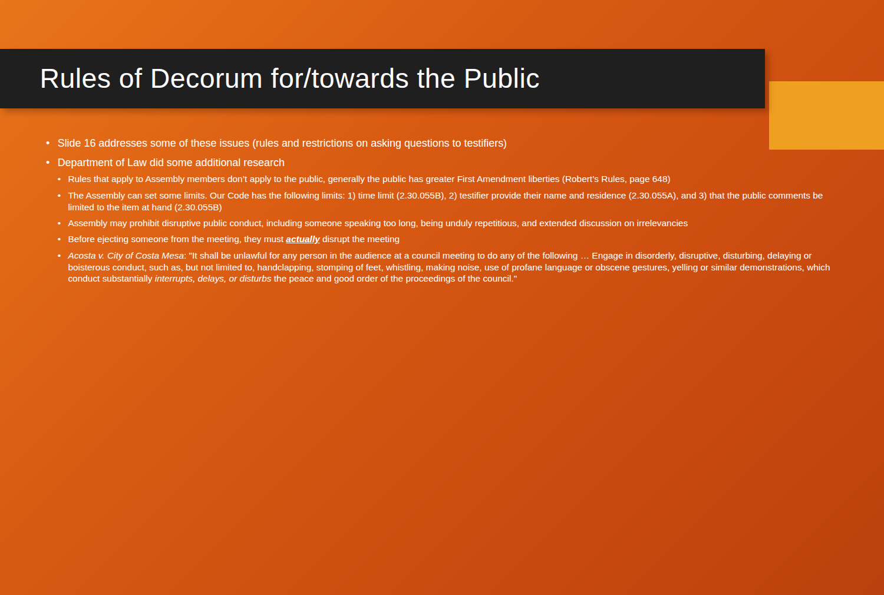Rules of Decorum for/towards the Public
Slide 16 addresses some of these issues (rules and restrictions on asking questions to testifiers)
Department of Law did some additional research
Rules that apply to Assembly members don’t apply to the public, generally the public has greater First Amendment liberties (Robert’s Rules, page 648)
The Assembly can set some limits. Our Code has the following limits: 1) time limit (2.30.055B), 2) testifier provide their name and residence (2.30.055A), and 3) that the public comments be limited to the item at hand (2.30.055B)
Assembly may prohibit disruptive public conduct, including someone speaking too long, being unduly repetitious, and extended discussion on irrelevancies
Before ejecting someone from the meeting, they must actually disrupt the meeting
Acosta v. City of Costa Mesa: "It shall be unlawful for any person in the audience at a council meeting to do any of the following … Engage in disorderly, disruptive, disturbing, delaying or boisterous conduct, such as, but not limited to, handclapping, stomping of feet, whistling, making noise, use of profane language or obscene gestures, yelling or similar demonstrations, which conduct substantially interrupts, delays, or disturbs the peace and good order of the proceedings of the council."